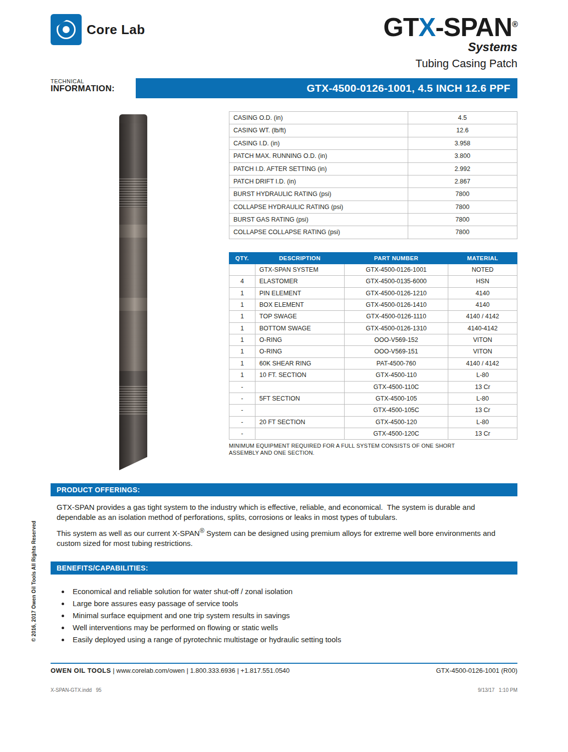© 2016, 2017 Owen Oil Tools All Rights Reserved
Core Lab
GTX-SPAN®
Systems
Tubing Casing Patch
TECHNICAL
INFORMATION:
GTX-4500-0126-1001, 4.5 INCH 12.6 PPF
| CASING O.D. (in) | 4.5 |
| CASING WT. (lb/ft) | 12.6 |
| CASING I.D. (in) | 3.958 |
| PATCH MAX. RUNNING O.D. (in) | 3.800 |
| PATCH I.D. AFTER SETTING (in) | 2.992 |
| PATCH DRIFT I.D. (in) | 2.867 |
| BURST HYDRAULIC RATING (psi) | 7800 |
| COLLAPSE HYDRAULIC RATING (psi) | 7800 |
| BURST GAS RATING (psi) | 7800 |
| COLLAPSE COLLAPSE RATING (psi) | 7800 |
| QTY. | DESCRIPTION | PART NUMBER | MATERIAL |
| --- | --- | --- | --- |
| | GTX-SPAN SYSTEM | GTX-4500-0126-1001 | NOTED |
| 4 | ELASTOMER | GTX-4500-0135-6000 | HSN |
| 1 | PIN ELEMENT | GTX-4500-0126-1210 | 4140 |
| 1 | BOX ELEMENT | GTX-4500-0126-1410 | 4140 |
| 1 | TOP SWAGE | GTX-4500-0126-1110 | 4140 / 4142 |
| 1 | BOTTOM SWAGE | GTX-4500-0126-1310 | 4140-4142 |
| 1 | O-RING | OOO-V569-152 | VITON |
| 1 | O-RING | OOO-V569-151 | VITON |
| 1 | 60K SHEAR RING | PAT-4500-760 | 4140 / 4142 |
| 1 | 10 FT. SECTION | GTX-4500-110 | L-80 |
| - | | GTX-4500-110C | 13 Cr |
| - | 5FT SECTION | GTX-4500-105 | L-80 |
| - | | GTX-4500-105C | 13 Cr |
| - | 20 FT SECTION | GTX-4500-120 | L-80 |
| - | | GTX-4500-120C | 13 Cr |
MINIMUM EQUIPMENT REQUIRED FOR A FULL SYSTEM CONSISTS OF ONE SHORT
ASSEMBLY AND ONE SECTION.
PRODUCT OFFERINGS:
GTX-SPAN provides a gas tight system to the industry which is effective, reliable, and economical. The system is durable and dependable as an isolation method of perforations, splits, corrosions or leaks in most types of tubulars.
This system as well as our current X-SPAN® System can be designed using premium alloys for extreme well bore environments and custom sized for most tubing restrictions.
BENEFITS/CAPABILITIES:
Economical and reliable solution for water shut-off / zonal isolation
Large bore assures easy passage of service tools
Minimal surface equipment and one trip system results in savings
Well interventions may be performed on flowing or static wells
Easily deployed using a range of pyrotechnic multistage or hydraulic setting tools
OWEN OIL TOOLS | www.corelab.com/owen | 1.800.333.6936 | +1.817.551.0540
GTX-4500-0126-1001 (R00)
X-SPAN-GTX.indd 95
9/13/17 1:10 PM